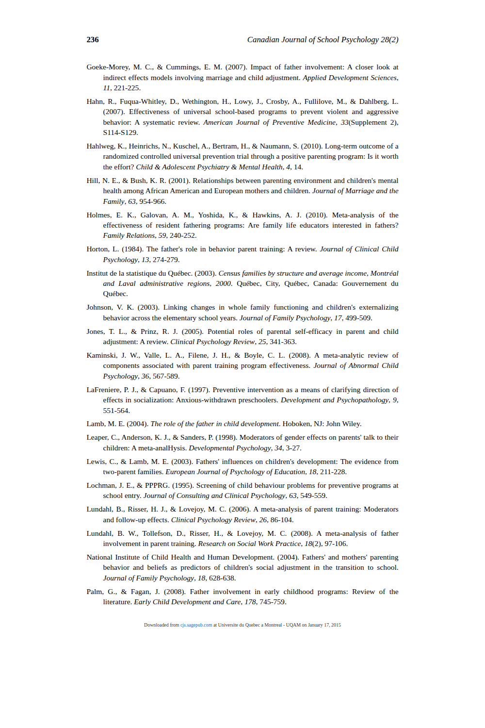236 Canadian Journal of School Psychology 28(2)
Goeke-Morey, M. C., & Cummings, E. M. (2007). Impact of father involvement: A closer look at indirect effects models involving marriage and child adjustment. Applied Development Sciences, 11, 221-225.
Hahn, R., Fuqua-Whitley, D., Wethington, H., Lowy, J., Crosby, A., Fullilove, M., & Dahlberg, L. (2007). Effectiveness of universal school-based programs to prevent violent and aggressive behavior: A systematic review. American Journal of Preventive Medicine, 33(Supplement 2), S114-S129.
Hahlweg, K., Heinrichs, N., Kuschel, A., Bertram, H., & Naumann, S. (2010). Long-term outcome of a randomized controlled universal prevention trial through a positive parenting program: Is it worth the effort? Child & Adolescent Psychiatry & Mental Health, 4, 14.
Hill, N. E., & Bush, K. R. (2001). Relationships between parenting environment and children's mental health among African American and European mothers and children. Journal of Marriage and the Family, 63, 954-966.
Holmes, E. K., Galovan, A. M., Yoshida, K., & Hawkins, A. J. (2010). Meta-analysis of the effectiveness of resident fathering programs: Are family life educators interested in fathers? Family Relations, 59, 240-252.
Horton, L. (1984). The father's role in behavior parent training: A review. Journal of Clinical Child Psychology, 13, 274-279.
Institut de la statistique du Québec. (2003). Census families by structure and average income, Montréal and Laval administrative regions, 2000. Québec, City, Québec, Canada: Gouvernement du Québec.
Johnson, V. K. (2003). Linking changes in whole family functioning and children's externalizing behavior across the elementary school years. Journal of Family Psychology, 17, 499-509.
Jones, T. L., & Prinz, R. J. (2005). Potential roles of parental self-efficacy in parent and child adjustment: A review. Clinical Psychology Review, 25, 341-363.
Kaminski, J. W., Valle, L. A., Filene, J. H., & Boyle, C. L. (2008). A meta-analytic review of components associated with parent training program effectiveness. Journal of Abnormal Child Psychology, 36, 567-589.
LaFreniere, P. J., & Capuano, F. (1997). Preventive intervention as a means of clarifying direction of effects in socialization: Anxious-withdrawn preschoolers. Development and Psychopathology, 9, 551-564.
Lamb, M. E. (2004). The role of the father in child development. Hoboken, NJ: John Wiley.
Leaper, C., Anderson, K. J., & Sanders, P. (1998). Moderators of gender effects on parents' talk to their children: A meta-analHysis. Developmental Psychology, 34, 3-27.
Lewis, C., & Lamb, M. E. (2003). Fathers' influences on children's development: The evidence from two-parent families. European Journal of Psychology of Education, 18, 211-228.
Lochman, J. E., & PPPRG. (1995). Screening of child behaviour problems for preventive programs at school entry. Journal of Consulting and Clinical Psychology, 63, 549-559.
Lundahl, B., Risser, H. J., & Lovejoy, M. C. (2006). A meta-analysis of parent training: Moderators and follow-up effects. Clinical Psychology Review, 26, 86-104.
Lundahl, B. W., Tollefson, D., Risser, H., & Lovejoy, M. C. (2008). A meta-analysis of father involvement in parent training. Research on Social Work Practice, 18(2), 97-106.
National Institute of Child Health and Human Development. (2004). Fathers' and mothers' parenting behavior and beliefs as predictors of children's social adjustment in the transition to school. Journal of Family Psychology, 18, 628-638.
Palm, G., & Fagan, J. (2008). Father involvement in early childhood programs: Review of the literature. Early Child Development and Care, 178, 745-759.
Downloaded from cjs.sagepub.com at Universite du Quebec a Montreal - UQAM on January 17, 2015